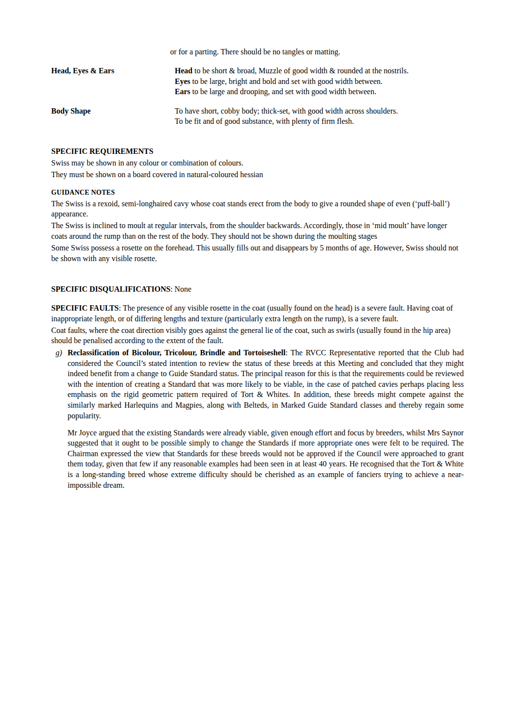or for a parting. There should be no tangles or matting.
| Head, Eyes & Ears | Head to be short & broad, Muzzle of good width & rounded at the nostrils. Eyes to be large, bright and bold and set with good width between. Ears to be large and drooping, and set with good width between. |
| Body Shape | To have short, cobby body; thick-set, with good width across shoulders. To be fit and of good substance, with plenty of firm flesh. |
Specific Requirements
Swiss may be shown in any colour or combination of colours.
They must be shown on a board covered in natural-coloured hessian
GUIDANCE NOTES
The Swiss is a rexoid, semi-longhaired cavy whose coat stands erect from the body to give a rounded shape of even (‘puff-ball’) appearance.
The Swiss is inclined to moult at regular intervals, from the shoulder backwards. Accordingly, those in ‘mid moult’ have longer coats around the rump than on the rest of the body. They should not be shown during the moulting stages
Some Swiss possess a rosette on the forehead. This usually fills out and disappears by 5 months of age. However, Swiss should not be shown with any visible rosette.
SPECIFIC DISQUALIFICATIONS: None
SPECIFIC FAULTS: The presence of any visible rosette in the coat (usually found on the head) is a severe fault. Having coat of inappropriate length, or of differing lengths and texture (particularly extra length on the rump), is a severe fault.
Coat faults, where the coat direction visibly goes against the general lie of the coat, such as swirls (usually found in the hip area) should be penalised according to the extent of the fault.
g)
Reclassification of Bicolour, Tricolour, Brindle and Tortoiseshell: The RVCC Representative reported that the Club had considered the Council’s stated intention to review the status of these breeds at this Meeting and concluded that they might indeed benefit from a change to Guide Standard status. The principal reason for this is that the requirements could be reviewed with the intention of creating a Standard that was more likely to be viable, in the case of patched cavies perhaps placing less emphasis on the rigid geometric pattern required of Tort & Whites. In addition, these breeds might compete against the similarly marked Harlequins and Magpies, along with Belteds, in Marked Guide Standard classes and thereby regain some popularity.
Mr Joyce argued that the existing Standards were already viable, given enough effort and focus by breeders, whilst Mrs Saynor suggested that it ought to be possible simply to change the Standards if more appropriate ones were felt to be required. The Chairman expressed the view that Standards for these breeds would not be approved if the Council were approached to grant them today, given that few if any reasonable examples had been seen in at least 40 years. He recognised that the Tort & White is a long-standing breed whose extreme difficulty should be cherished as an example of fanciers trying to achieve a near-impossible dream.